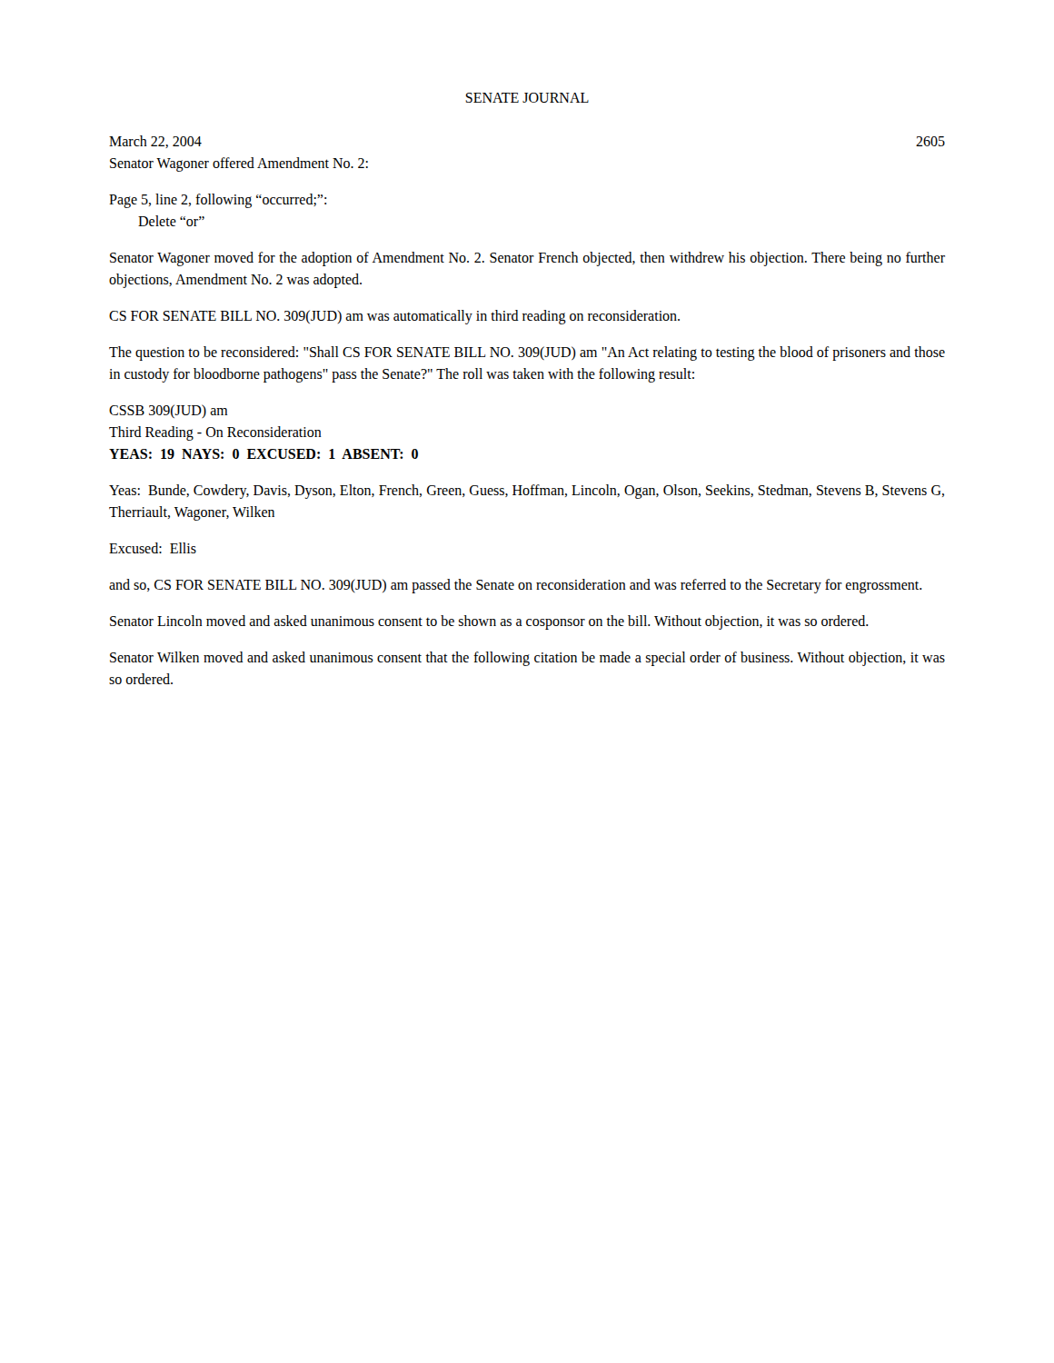SENATE JOURNAL
March 22, 2004 2605
Senator Wagoner offered Amendment No. 2:
Page 5, line 2, following “occurred;”:
Delete “or”
Senator Wagoner moved for the adoption of Amendment No. 2. Senator French objected, then withdrew his objection. There being no further objections, Amendment No. 2 was adopted.
CS FOR SENATE BILL NO. 309(JUD) am was automatically in third reading on reconsideration.
The question to be reconsidered: "Shall CS FOR SENATE BILL NO. 309(JUD) am "An Act relating to testing the blood of prisoners and those in custody for bloodborne pathogens" pass the Senate?" The roll was taken with the following result:
CSSB 309(JUD) am
Third Reading - On Reconsideration
YEAS: 19 NAYS: 0 EXCUSED: 1 ABSENT: 0
Yeas: Bunde, Cowdery, Davis, Dyson, Elton, French, Green, Guess, Hoffman, Lincoln, Ogan, Olson, Seekins, Stedman, Stevens B, Stevens G, Therriault, Wagoner, Wilken
Excused: Ellis
and so, CS FOR SENATE BILL NO. 309(JUD) am passed the Senate on reconsideration and was referred to the Secretary for engrossment.
Senator Lincoln moved and asked unanimous consent to be shown as a cosponsor on the bill. Without objection, it was so ordered.
Senator Wilken moved and asked unanimous consent that the following citation be made a special order of business. Without objection, it was so ordered.